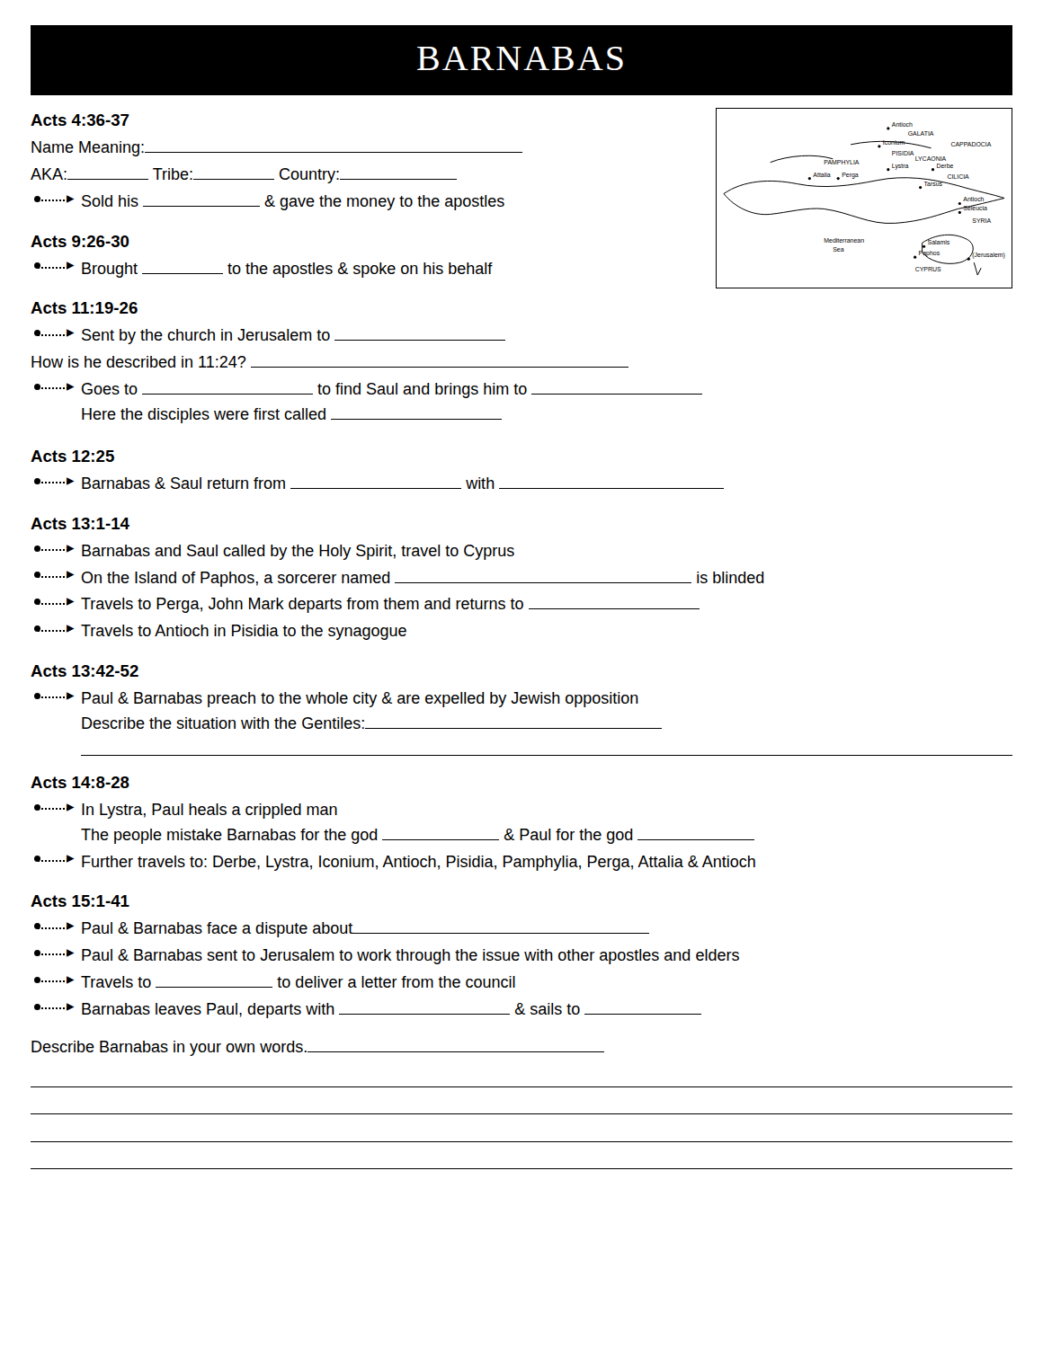Barnabas
Acts 4:36-37
Name Meaning:
AKA: Tribe: Country:
▸Sold his & gave the money to the apostles
Acts 9:26-30
▸Brought to the apostles & spoke on his behalf
Acts 11:19-26
▸Sent by the church in Jerusalem to
How is he described in 11:24?
▸Goes to to find Saul and brings him to
Here the disciples were first called
Acts 12:25
▸Barnabas & Saul return from with
Acts 13:1-14
▸Barnabas and Saul called by the Holy Spirit, travel to Cyprus
▸On the Island of Paphos, a sorcerer named is blinded
▸Travels to Perga, John Mark departs from them and returns to
▸Travels to Antioch in Pisidia to the synagogue
Acts 13:42-52
▸Paul & Barnabas preach to the whole city & are expelled by Jewish opposition
Describe the situation with the Gentiles:
Acts 14:8-28
▸In Lystra, Paul heals a crippled man
The people mistake Barnabas for the god & Paul for the god
▸Further travels to: Derbe, Lystra, Iconium, Antioch, Pisidia, Pamphylia, Perga, Attalia & Antioch
Acts 15:1-41
▸Paul & Barnabas face a dispute about
▸Paul & Barnabas sent to Jerusalem to work through the issue with other apostles and elders
▸Travels to to deliver a letter from the council
▸Barnabas leaves Paul, departs with & sails to
Describe Barnabas in your own words.